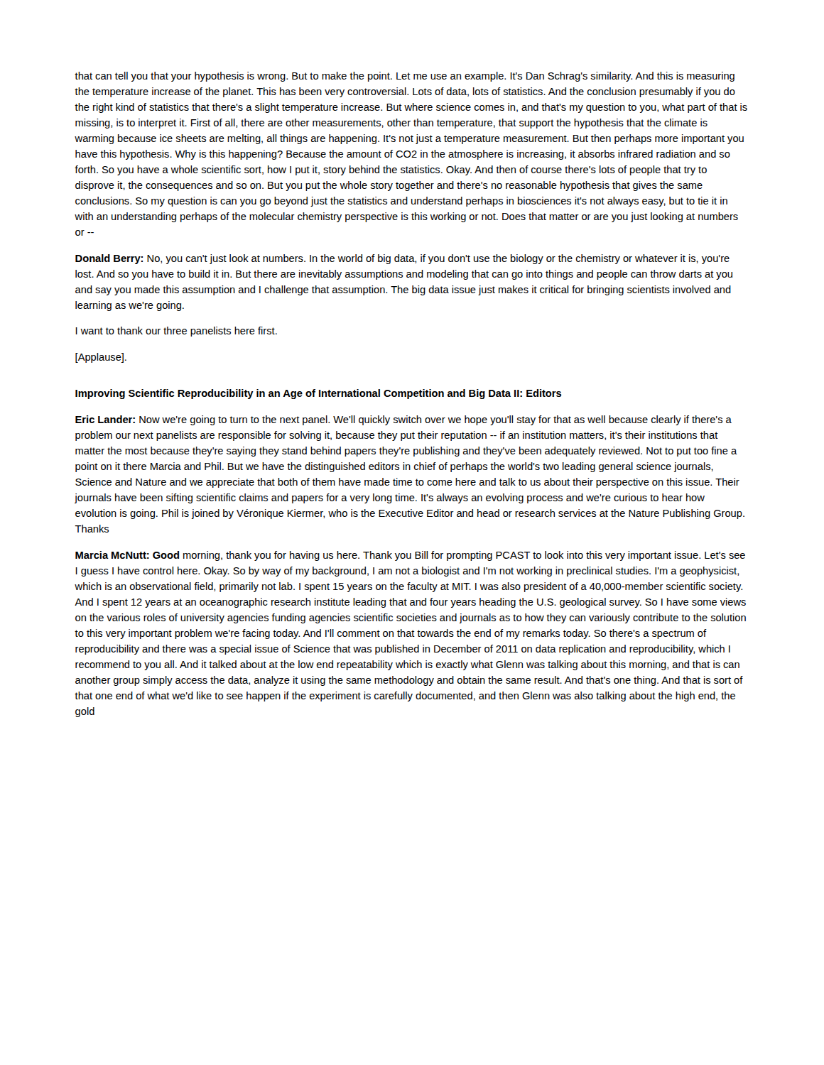that can tell you that your hypothesis is wrong. But to make the point. Let me use an example. It's Dan Schrag's similarity. And this is measuring the temperature increase of the planet. This has been very controversial. Lots of data, lots of statistics. And the conclusion presumably if you do the right kind of statistics that there's a slight temperature increase. But where science comes in, and that's my question to you, what part of that is missing, is to interpret it. First of all, there are other measurements, other than temperature, that support the hypothesis that the climate is warming because ice sheets are melting, all things are happening. It's not just a temperature measurement. But then perhaps more important you have this hypothesis. Why is this happening? Because the amount of CO2 in the atmosphere is increasing, it absorbs infrared radiation and so forth. So you have a whole scientific sort, how I put it, story behind the statistics. Okay. And then of course there's lots of people that try to disprove it, the consequences and so on. But you put the whole story together and there's no reasonable hypothesis that gives the same conclusions. So my question is can you go beyond just the statistics and understand perhaps in biosciences it's not always easy, but to tie it in with an understanding perhaps of the molecular chemistry perspective is this working or not. Does that matter or are you just looking at numbers or --
Donald Berry: No, you can't just look at numbers. In the world of big data, if you don't use the biology or the chemistry or whatever it is, you're lost. And so you have to build it in. But there are inevitably assumptions and modeling that can go into things and people can throw darts at you and say you made this assumption and I challenge that assumption. The big data issue just makes it critical for bringing scientists involved and learning as we're going.
I want to thank our three panelists here first.
[Applause].
Improving Scientific Reproducibility in an Age of International Competition and Big Data II: Editors
Eric Lander: Now we're going to turn to the next panel. We'll quickly switch over we hope you'll stay for that as well because clearly if there's a problem our next panelists are responsible for solving it, because they put their reputation -- if an institution matters, it's their institutions that matter the most because they're saying they stand behind papers they're publishing and they've been adequately reviewed. Not to put too fine a point on it there Marcia and Phil. But we have the distinguished editors in chief of perhaps the world's two leading general science journals, Science and Nature and we appreciate that both of them have made time to come here and talk to us about their perspective on this issue. Their journals have been sifting scientific claims and papers for a very long time. It's always an evolving process and we're curious to hear how evolution is going. Phil is joined by Véronique Kiermer, who is the Executive Editor and head or research services at the Nature Publishing Group. Thanks
Marcia McNutt: Good morning, thank you for having us here. Thank you Bill for prompting PCAST to look into this very important issue. Let's see I guess I have control here. Okay. So by way of my background, I am not a biologist and I'm not working in preclinical studies. I'm a geophysicist, which is an observational field, primarily not lab. I spent 15 years on the faculty at MIT. I was also president of a 40,000-member scientific society. And I spent 12 years at an oceanographic research institute leading that and four years heading the U.S. geological survey. So I have some views on the various roles of university agencies funding agencies scientific societies and journals as to how they can variously contribute to the solution to this very important problem we're facing today. And I'll comment on that towards the end of my remarks today. So there's a spectrum of reproducibility and there was a special issue of Science that was published in December of 2011 on data replication and reproducibility, which I recommend to you all. And it talked about at the low end repeatability which is exactly what Glenn was talking about this morning, and that is can another group simply access the data, analyze it using the same methodology and obtain the same result. And that's one thing. And that is sort of that one end of what we'd like to see happen if the experiment is carefully documented, and then Glenn was also talking about the high end, the gold